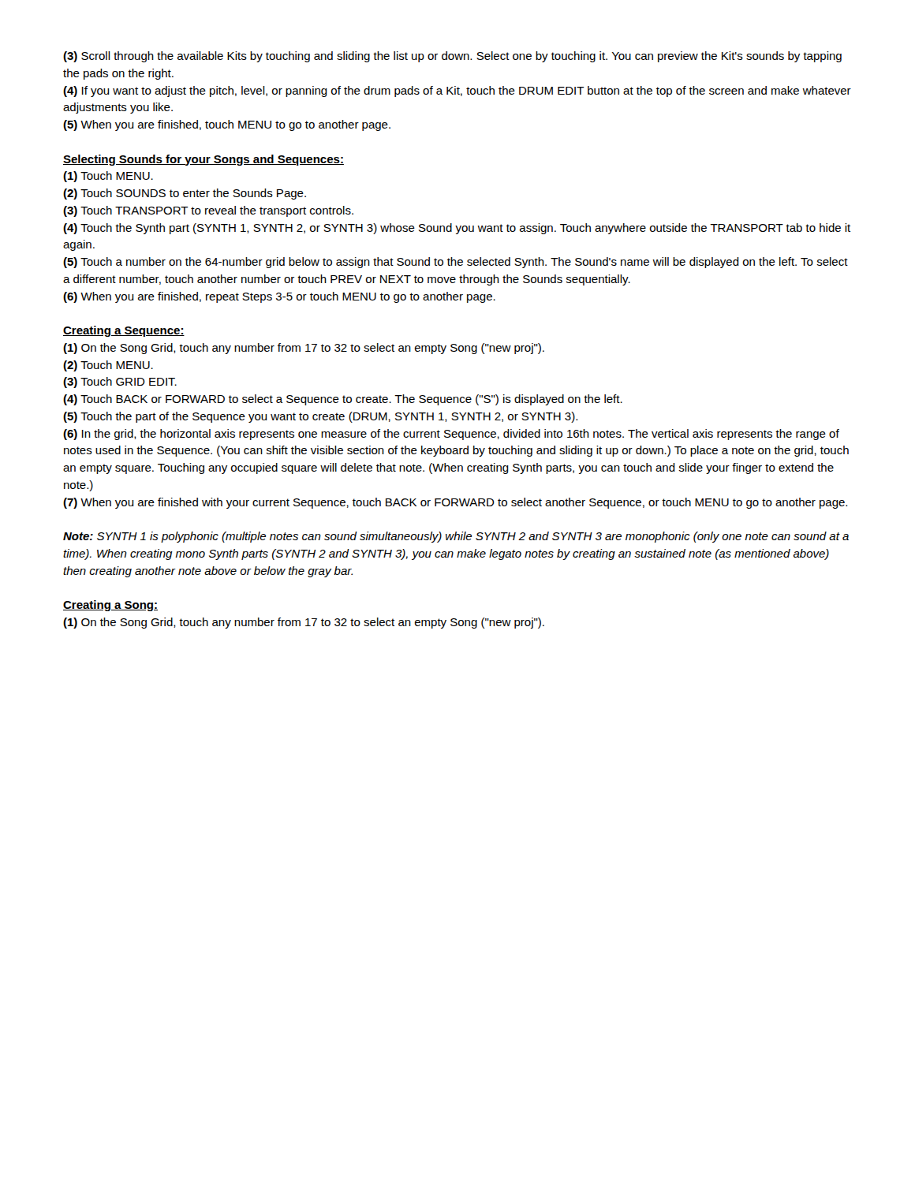(3) Scroll through the available Kits by touching and sliding the list up or down. Select one by touching it. You can preview the Kit's sounds by tapping the pads on the right.
(4) If you want to adjust the pitch, level, or panning of the drum pads of a Kit, touch the DRUM EDIT button at the top of the screen and make whatever adjustments you like.
(5) When you are finished, touch MENU to go to another page.
Selecting Sounds for your Songs and Sequences:
(1) Touch MENU.
(2) Touch SOUNDS to enter the Sounds Page.
(3) Touch TRANSPORT to reveal the transport controls.
(4) Touch the Synth part (SYNTH 1, SYNTH 2, or SYNTH 3) whose Sound you want to assign. Touch anywhere outside the TRANSPORT tab to hide it again.
(5) Touch a number on the 64-number grid below to assign that Sound to the selected Synth. The Sound's name will be displayed on the left. To select a different number, touch another number or touch PREV or NEXT to move through the Sounds sequentially.
(6) When you are finished, repeat Steps 3-5 or touch MENU to go to another page.
Creating a Sequence:
(1) On the Song Grid, touch any number from 17 to 32 to select an empty Song ("new proj").
(2) Touch MENU.
(3) Touch GRID EDIT.
(4) Touch BACK or FORWARD to select a Sequence to create. The Sequence ("S") is displayed on the left.
(5) Touch the part of the Sequence you want to create (DRUM, SYNTH 1, SYNTH 2, or SYNTH 3).
(6) In the grid, the horizontal axis represents one measure of the current Sequence, divided into 16th notes. The vertical axis represents the range of notes used in the Sequence. (You can shift the visible section of the keyboard by touching and sliding it up or down.) To place a note on the grid, touch an empty square. Touching any occupied square will delete that note. (When creating Synth parts, you can touch and slide your finger to extend the note.)
(7) When you are finished with your current Sequence, touch BACK or FORWARD to select another Sequence, or touch MENU to go to another page.
Note: SYNTH 1 is polyphonic (multiple notes can sound simultaneously) while SYNTH 2 and SYNTH 3 are monophonic (only one note can sound at a time). When creating mono Synth parts (SYNTH 2 and SYNTH 3), you can make legato notes by creating an sustained note (as mentioned above) then creating another note above or below the gray bar.
Creating a Song:
(1) On the Song Grid, touch any number from 17 to 32 to select an empty Song ("new proj").